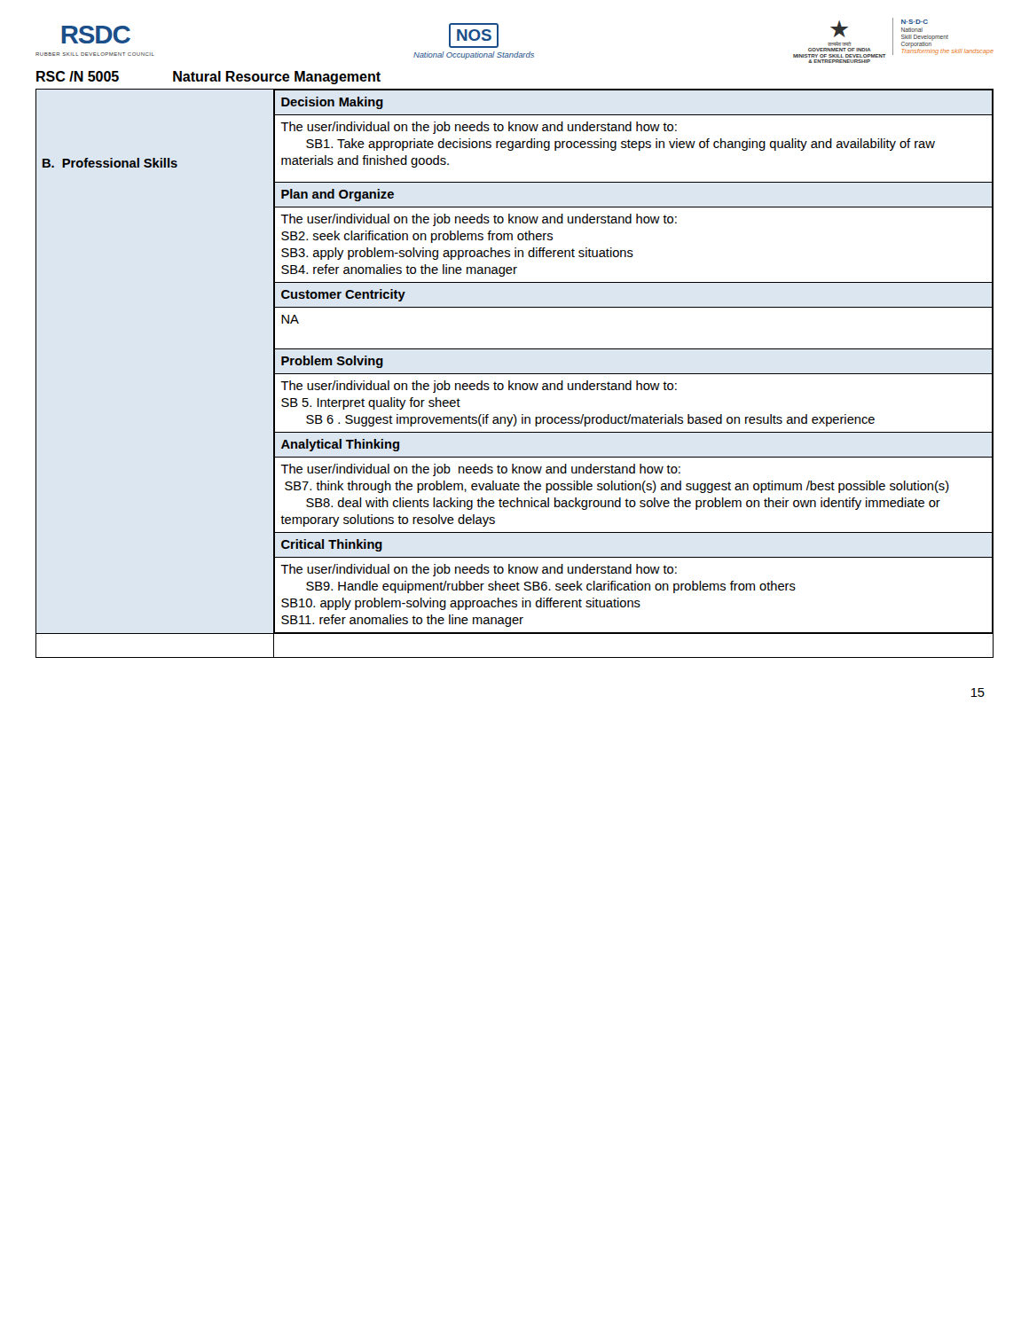RSDC
RUBBER SKILL DEVELOPMENT COUNCIL
NOS
National Occupational Standards
★
सत्यमेव जयते
GOVERNMENT OF INDIA
MINISTRY OF SKILL DEVELOPMENT
& ENTREPRENEURSHIP
N·S·D·C
National
Skill Development
Corporation
Transforming the skill landscape
RSC /N 5005 Natural Resource Management
| B. Professional Skills | / Decision Making / / The user/individual on the job needs to know and understand how to: SB1. Take appropriate decisions regarding processing steps in view of changing quality and availability of raw materials and finished goods. / / Plan and Organize / / The user/individual on the job needs to know and understand how to: SB2. seek clarification on problems from others SB3. apply problem-solving approaches in different situations SB4. refer anomalies to the line manager / / Customer Centricity / / NA / / Problem Solving / / The user/individual on the job needs to know and understand how to: SB 5. Interpret quality for sheet SB 6 . Suggest improvements(if any) in process/product/materials based on results and experience / / Analytical Thinking / / The user/individual on the job needs to know and understand how to: SB7. think through the problem, evaluate the possible solution(s) and suggest an optimum /best possible solution(s) SB8. deal with clients lacking the technical background to solve the problem on their own identify immediate or temporary solutions to resolve delays / / Critical Thinking / / The user/individual on the job needs to know and understand how to: SB9. Handle equipment/rubber sheet SB6. seek clarification on problems from others SB10. apply problem-solving approaches in different situations SB11. refer anomalies to the line manager / |
15